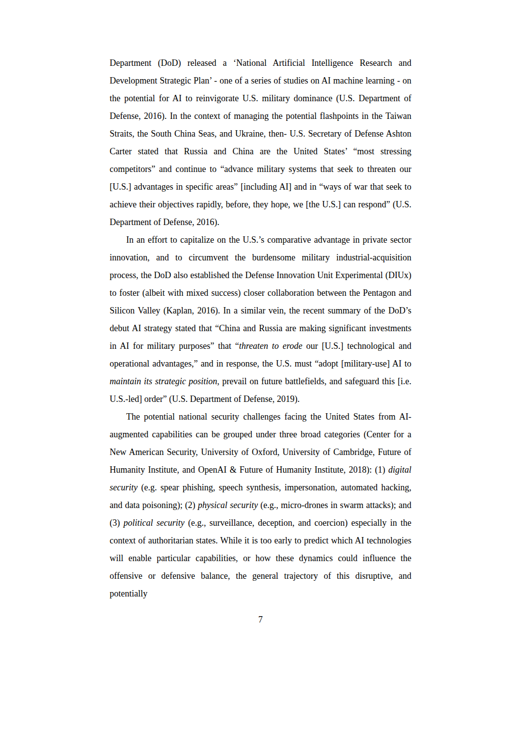Department (DoD) released a ‘National Artificial Intelligence Research and Development Strategic Plan’ - one of a series of studies on AI machine learning - on the potential for AI to reinvigorate U.S. military dominance (U.S. Department of Defense, 2016). In the context of managing the potential flashpoints in the Taiwan Straits, the South China Seas, and Ukraine, then- U.S. Secretary of Defense Ashton Carter stated that Russia and China are the United States’ “most stressing competitors” and continue to “advance military systems that seek to threaten our [U.S.] advantages in specific areas” [including AI] and in “ways of war that seek to achieve their objectives rapidly, before, they hope, we [the U.S.] can respond” (U.S. Department of Defense, 2016).
In an effort to capitalize on the U.S.’s comparative advantage in private sector innovation, and to circumvent the burdensome military industrial-acquisition process, the DoD also established the Defense Innovation Unit Experimental (DIUx) to foster (albeit with mixed success) closer collaboration between the Pentagon and Silicon Valley (Kaplan, 2016). In a similar vein, the recent summary of the DoD’s debut AI strategy stated that “China and Russia are making significant investments in AI for military purposes” that “threaten to erode our [U.S.] technological and operational advantages,” and in response, the U.S. must “adopt [military-use] AI to maintain its strategic position, prevail on future battlefields, and safeguard this [i.e. U.S.-led] order” (U.S. Department of Defense, 2019).
The potential national security challenges facing the United States from AI-augmented capabilities can be grouped under three broad categories (Center for a New American Security, University of Oxford, University of Cambridge, Future of Humanity Institute, and OpenAI & Future of Humanity Institute, 2018): (1) digital security (e.g. spear phishing, speech synthesis, impersonation, automated hacking, and data poisoning); (2) physical security (e.g., micro-drones in swarm attacks); and (3) political security (e.g., surveillance, deception, and coercion) especially in the context of authoritarian states. While it is too early to predict which AI technologies will enable particular capabilities, or how these dynamics could influence the offensive or defensive balance, the general trajectory of this disruptive, and potentially
7